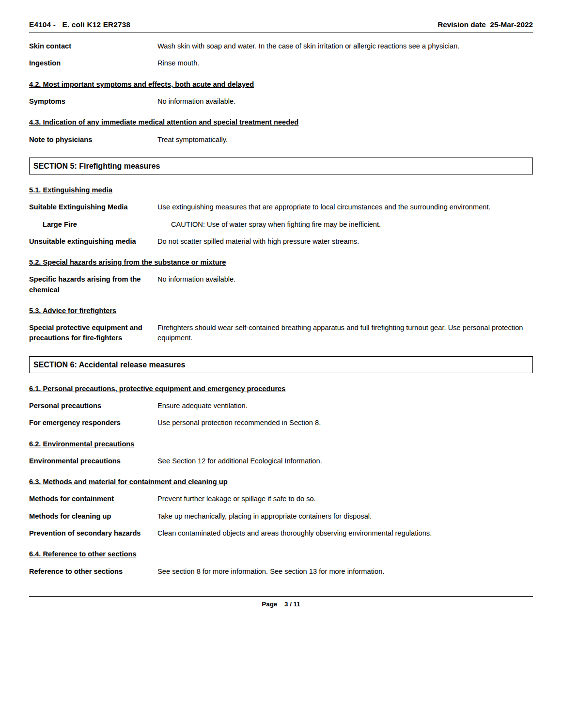E4104 - E. coli K12 ER2738
Revision date 25-Mar-2022
Skin contact
Wash skin with soap and water. In the case of skin irritation or allergic reactions see a physician.
Ingestion
Rinse mouth.
4.2. Most important symptoms and effects, both acute and delayed
Symptoms
No information available.
4.3. Indication of any immediate medical attention and special treatment needed
Note to physicians
Treat symptomatically.
SECTION 5: Firefighting measures
5.1. Extinguishing media
Suitable Extinguishing Media
Use extinguishing measures that are appropriate to local circumstances and the surrounding environment.
Large Fire
CAUTION: Use of water spray when fighting fire may be inefficient.
Unsuitable extinguishing media
Do not scatter spilled material with high pressure water streams.
5.2. Special hazards arising from the substance or mixture
Specific hazards arising from the chemical
No information available.
5.3. Advice for firefighters
Special protective equipment and precautions for fire-fighters
Firefighters should wear self-contained breathing apparatus and full firefighting turnout gear. Use personal protection equipment.
SECTION 6: Accidental release measures
6.1. Personal precautions, protective equipment and emergency procedures
Personal precautions
Ensure adequate ventilation.
For emergency responders
Use personal protection recommended in Section 8.
6.2. Environmental precautions
Environmental precautions
See Section 12 for additional Ecological Information.
6.3. Methods and material for containment and cleaning up
Methods for containment
Prevent further leakage or spillage if safe to do so.
Methods for cleaning up
Take up mechanically, placing in appropriate containers for disposal.
Prevention of secondary hazards
Clean contaminated objects and areas thoroughly observing environmental regulations.
6.4. Reference to other sections
Reference to other sections
See section 8 for more information. See section 13 for more information.
Page 3 / 11